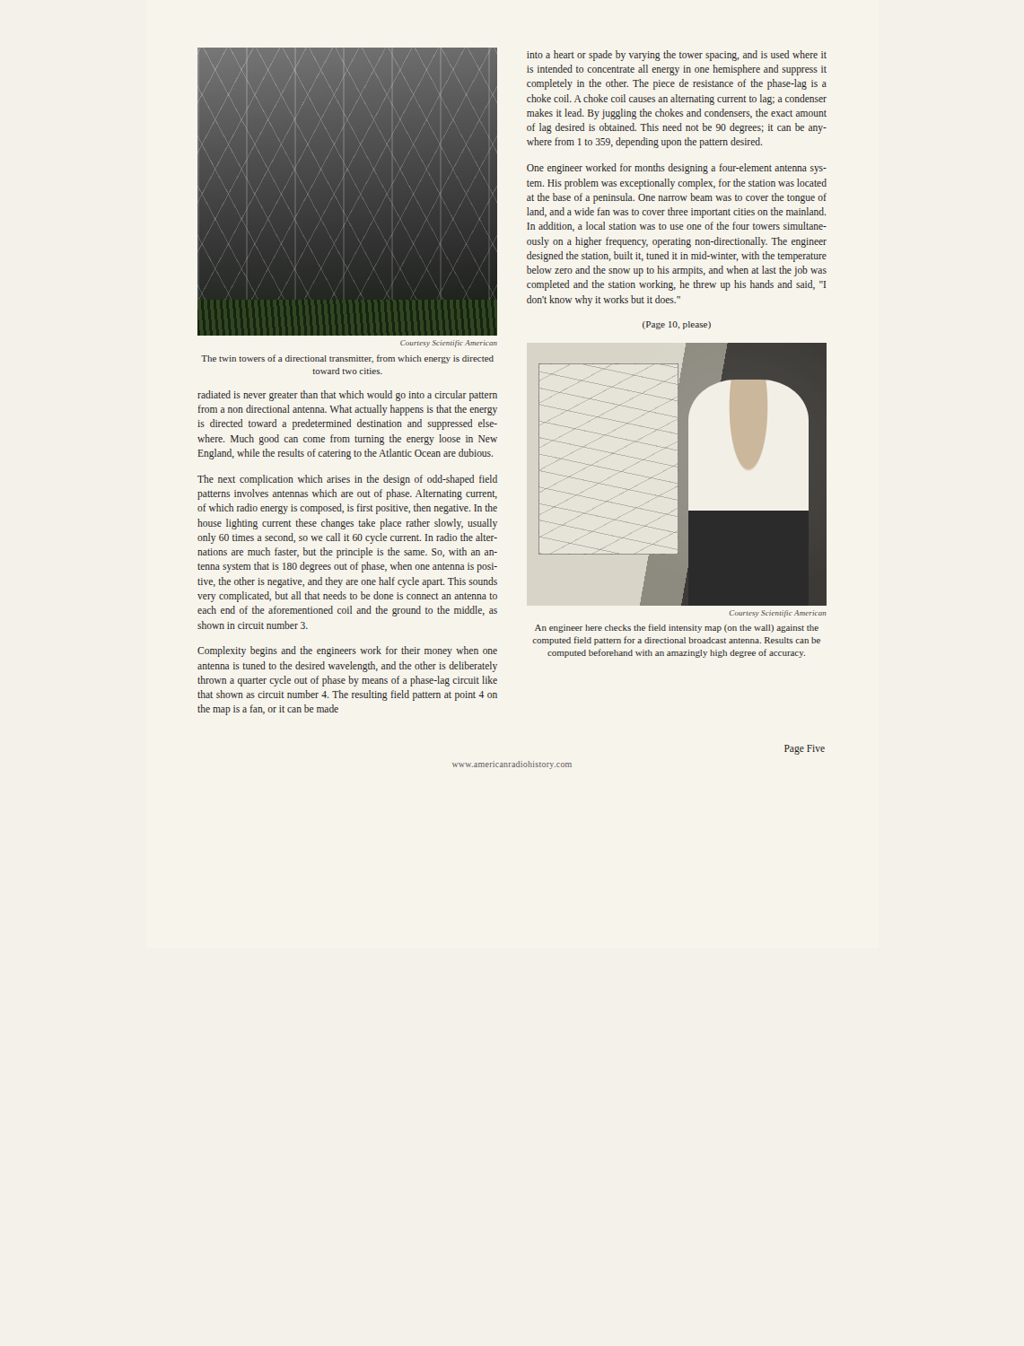Courtesy Scientific American
The twin towers of a directional transmitter, from which energy is directed toward two cities.
radiated is never greater than that which would go into a circular pattern from a non directional antenna. What actually happens is that the energy is directed toward a predetermined destination and suppressed elsewhere. Much good can come from turning the energy loose in New England, while the results of catering to the Atlantic Ocean are dubious.
The next complication which arises in the design of odd-shaped field patterns involves antennas which are out of phase. Alternating current, of which radio energy is composed, is first positive, then negative. In the house lighting current these changes take place rather slowly, usually only 60 times a second, so we call it 60 cycle current. In radio the alternations are much faster, but the principle is the same. So, with an antenna system that is 180 degrees out of phase, when one antenna is positive, the other is negative, and they are one half cycle apart. This sounds very complicated, but all that needs to be done is connect an antenna to each end of the aforementioned coil and the ground to the middle, as shown in circuit number 3.
Complexity begins and the engineers work for their money when one antenna is tuned to the desired wavelength, and the other is deliberately thrown a quarter cycle out of phase by means of a phase-lag circuit like that shown as circuit number 4. The resulting field pattern at point 4 on the map is a fan, or it can be made
into a heart or spade by varying the tower spacing, and is used where it is intended to concentrate all energy in one hemisphere and suppress it completely in the other. The piece de resistance of the phase-lag is a choke coil. A choke coil causes an alternating current to lag; a condenser makes it lead. By juggling the chokes and condensers, the exact amount of lag desired is obtained. This need not be 90 degrees; it can be anywhere from 1 to 359, depending upon the pattern desired.
One engineer worked for months designing a four-element antenna system. His problem was exceptionally complex, for the station was located at the base of a peninsula. One narrow beam was to cover the tongue of land, and a wide fan was to cover three important cities on the mainland. In addition, a local station was to use one of the four towers simultaneously on a higher frequency, operating non-directionally. The engineer designed the station, built it, tuned it in mid-winter, with the temperature below zero and the snow up to his armpits, and when at last the job was completed and the station working, he threw up his hands and said, "I don't know why it works but it does."
(Page 10, please)
Courtesy Scientific American
An engineer here checks the field intensity map (on the wall) against the computed field pattern for a directional broadcast antenna. Results can be computed beforehand with an amazingly high degree of accuracy.
Page Five
www.americanradiohistory.com